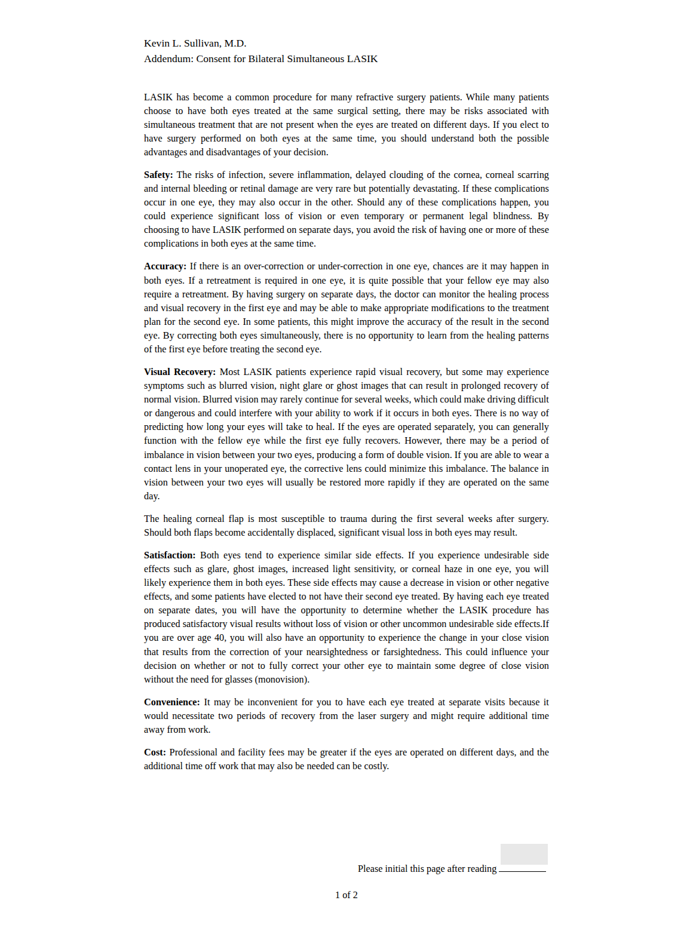Kevin L. Sullivan, M.D.
Addendum: Consent for Bilateral Simultaneous LASIK
LASIK has become a common procedure for many refractive surgery patients. While many patients choose to have both eyes treated at the same surgical setting, there may be risks associated with simultaneous treatment that are not present when the eyes are treated on different days. If you elect to have surgery performed on both eyes at the same time, you should understand both the possible advantages and disadvantages of your decision.
Safety: The risks of infection, severe inflammation, delayed clouding of the cornea, corneal scarring and internal bleeding or retinal damage are very rare but potentially devastating. If these complications occur in one eye, they may also occur in the other. Should any of these complications happen, you could experience significant loss of vision or even temporary or permanent legal blindness. By choosing to have LASIK performed on separate days, you avoid the risk of having one or more of these complications in both eyes at the same time.
Accuracy: If there is an over-correction or under-correction in one eye, chances are it may happen in both eyes. If a retreatment is required in one eye, it is quite possible that your fellow eye may also require a retreatment. By having surgery on separate days, the doctor can monitor the healing process and visual recovery in the first eye and may be able to make appropriate modifications to the treatment plan for the second eye. In some patients, this might improve the accuracy of the result in the second eye. By correcting both eyes simultaneously, there is no opportunity to learn from the healing patterns of the first eye before treating the second eye.
Visual Recovery: Most LASIK patients experience rapid visual recovery, but some may experience symptoms such as blurred vision, night glare or ghost images that can result in prolonged recovery of normal vision. Blurred vision may rarely continue for several weeks, which could make driving difficult or dangerous and could interfere with your ability to work if it occurs in both eyes. There is no way of predicting how long your eyes will take to heal. If the eyes are operated separately, you can generally function with the fellow eye while the first eye fully recovers. However, there may be a period of imbalance in vision between your two eyes, producing a form of double vision. If you are able to wear a contact lens in your unoperated eye, the corrective lens could minimize this imbalance. The balance in vision between your two eyes will usually be restored more rapidly if they are operated on the same day.
The healing corneal flap is most susceptible to trauma during the first several weeks after surgery. Should both flaps become accidentally displaced, significant visual loss in both eyes may result.
Satisfaction: Both eyes tend to experience similar side effects. If you experience undesirable side effects such as glare, ghost images, increased light sensitivity, or corneal haze in one eye, you will likely experience them in both eyes. These side effects may cause a decrease in vision or other negative effects, and some patients have elected to not have their second eye treated. By having each eye treated on separate dates, you will have the opportunity to determine whether the LASIK procedure has produced satisfactory visual results without loss of vision or other uncommon undesirable side effects.If you are over age 40, you will also have an opportunity to experience the change in your close vision that results from the correction of your nearsightedness or farsightedness. This could influence your decision on whether or not to fully correct your other eye to maintain some degree of close vision without the need for glasses (monovision).
Convenience: It may be inconvenient for you to have each eye treated at separate visits because it would necessitate two periods of recovery from the laser surgery and might require additional time away from work.
Cost: Professional and facility fees may be greater if the eyes are operated on different days, and the additional time off work that may also be needed can be costly.
Please initial this page after reading
1 of 2